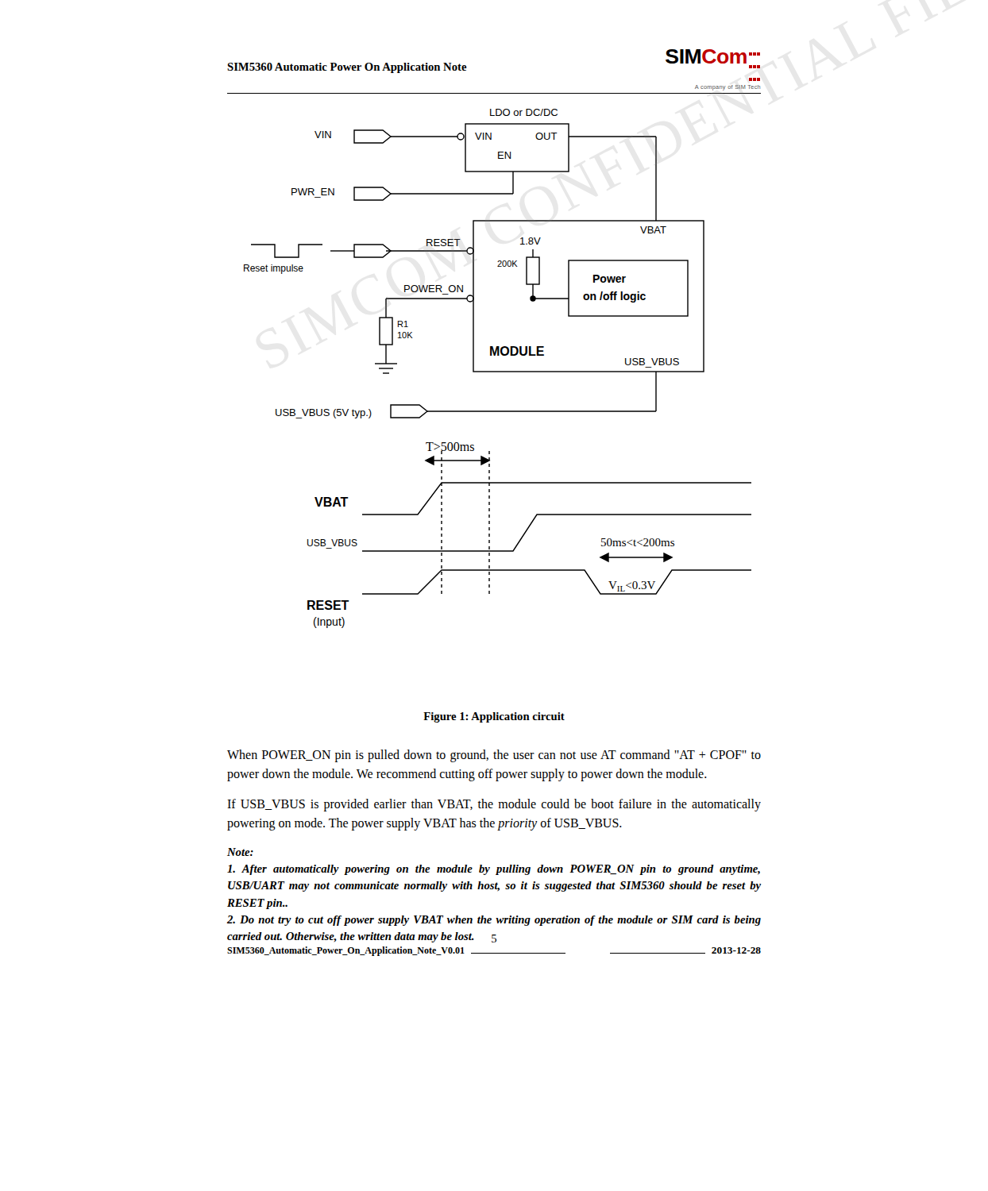SIM5360 Automatic Power On Application Note
SIMCom
A company of SIM Tech
SIMCOM CONFIDENTIAL FILE
LDO or DC/DC VIN OUT EN VIN PWR_EN MODULE VBAT Power on /off logic 1.8V 200K RESET Reset impulse POWER_ON R1 10K USB_VBUS USB_VBUS (5V typ.) T>500ms VBAT USB_VBUS RESET (Input) 50ms<t<200ms VIL<0.3V
Figure 1: Application circuit
When POWER_ON pin is pulled down to ground, the user can not use AT command "AT + CPOF" to power down the module. We recommend cutting off power supply to power down the module.
If USB_VBUS is provided earlier than VBAT, the module could be boot failure in the automatically powering on mode. The power supply VBAT has the priority of USB_VBUS.
Note:
1. After automatically powering on the module by pulling down POWER_ON pin to ground anytime, USB/UART may not communicate normally with host, so it is suggested that SIM5360 should be reset by RESET pin..
2. Do not try to cut off power supply VBAT when the writing operation of the module or SIM card is being carried out. Otherwise, the written data may be lost.
5
SIM5360_Automatic_Power_On_Application_Note_V0.01
2013-12-28